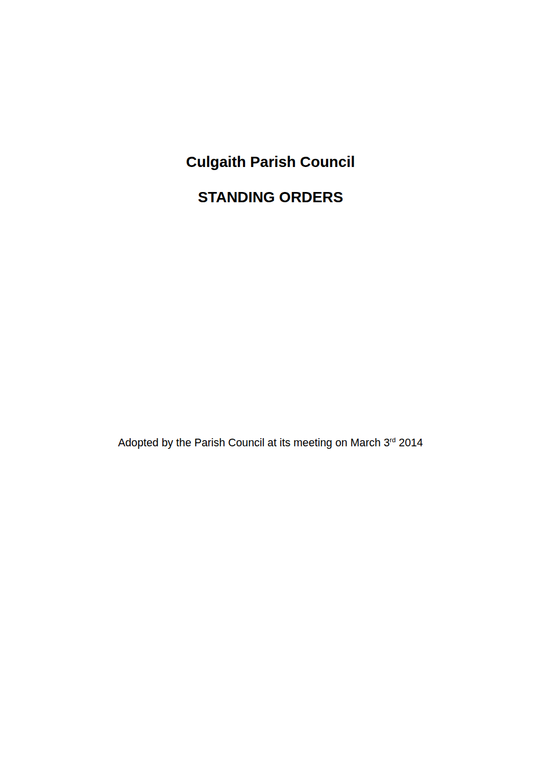Culgaith Parish Council
STANDING ORDERS
Adopted by the Parish Council at its meeting on March 3rd 2014